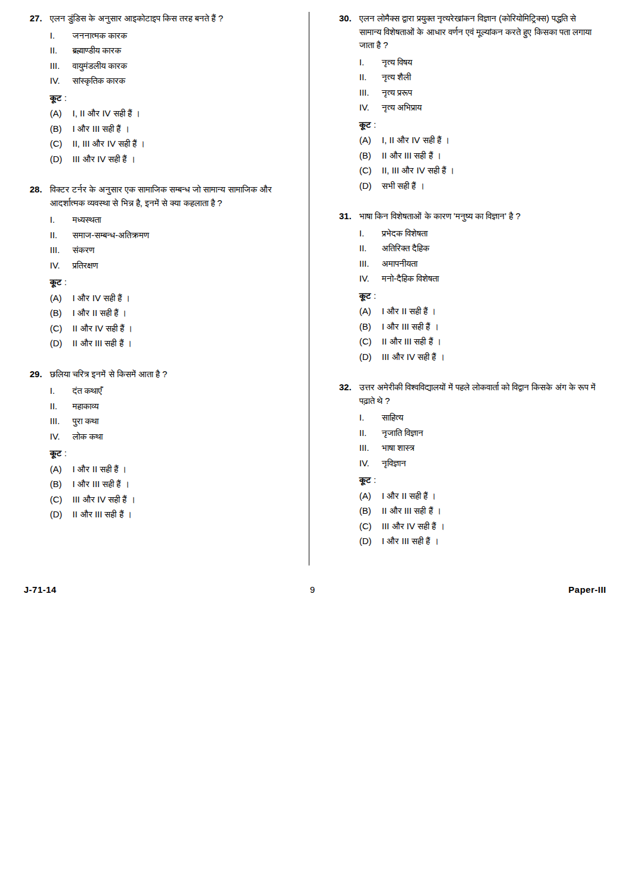27.
एलन डुंडिस के अनुसार आइकोटाइप किस तरह बनते हैं ?
I. जननात्मक कारक
II. ब्रह्माण्डीय कारक
III. वायुमंडलीय कारक
IV. सांस्कृतिक कारक
कूट :
(A) I, II और IV सही हैं ।
(B) I और III सही हैं ।
(C) II, III और IV सही हैं ।
(D) III और IV सही हैं ।
28.
विक्टर टर्नर के अनुसार एक सामाजिक सम्बन्ध जो सामान्य सामाजिक और आदर्शात्मक व्यवस्था से भिन्न है, इनमें से क्या कहलाता है ?
I. मध्यस्थता
II. समाज-सम्बन्ध-अतिक्रमण
III. संकरण
IV. प्रतिरक्षण
कूट :
(A) I और IV सही हैं ।
(B) I और II सही हैं ।
(C) II और IV सही हैं ।
(D) II और III सही हैं ।
29.
छलिया चरित्र इनमें से किसमें आता है ?
I. दंत कथाएँ
II. महाकाव्य
III. पुरा कथा
IV. लोक कथा
कूट :
(A) I और II सही हैं ।
(B) I और III सही हैं ।
(C) III और IV सही हैं ।
(D) II और III सही हैं ।
30.
एलन लोमैक्स द्वारा प्रयुक्त नृत्यरेखांकन विज्ञान (कोरियोमिट्रिक्स) पद्धति से सामान्य विशेषताओं के आधार वर्णन एवं मूल्यांकन करते हुए किसका पता लगाया जाता है ?
I. नृत्य विषय
II. नृत्य शैली
III. नृत्य प्ररूप
IV. नृत्य अभिप्राय
कूट :
(A) I, II और IV सही हैं ।
(B) II और III सही हैं ।
(C) II, III और IV सही हैं ।
(D) सभी सही हैं ।
31.
भाषा किन विशेषताओं के कारण 'मनुष्य का विज्ञान' है ?
I. प्रभेदक विशेषता
II. अतिरिक्त दैहिक
III. अमापनीयता
IV. मनो-दैहिक विशेषता
कूट :
(A) I और II सही हैं ।
(B) I और III सही हैं ।
(C) II और III सही हैं ।
(D) III और IV सही हैं ।
32.
उत्तर अमेरीकी विश्वविद्यालयों में पहले लोकवार्ता को विद्वान किसके अंग के रूप में पढ़ाते थे ?
I. साहित्य
II. नृजाति विज्ञान
III. भाषा शास्त्र
IV. नृविज्ञान
कूट :
(A) I और II सही हैं ।
(B) II और III सही हैं ।
(C) III और IV सही हैं ।
(D) I और III सही हैं ।
J-71-14
9
Paper-III